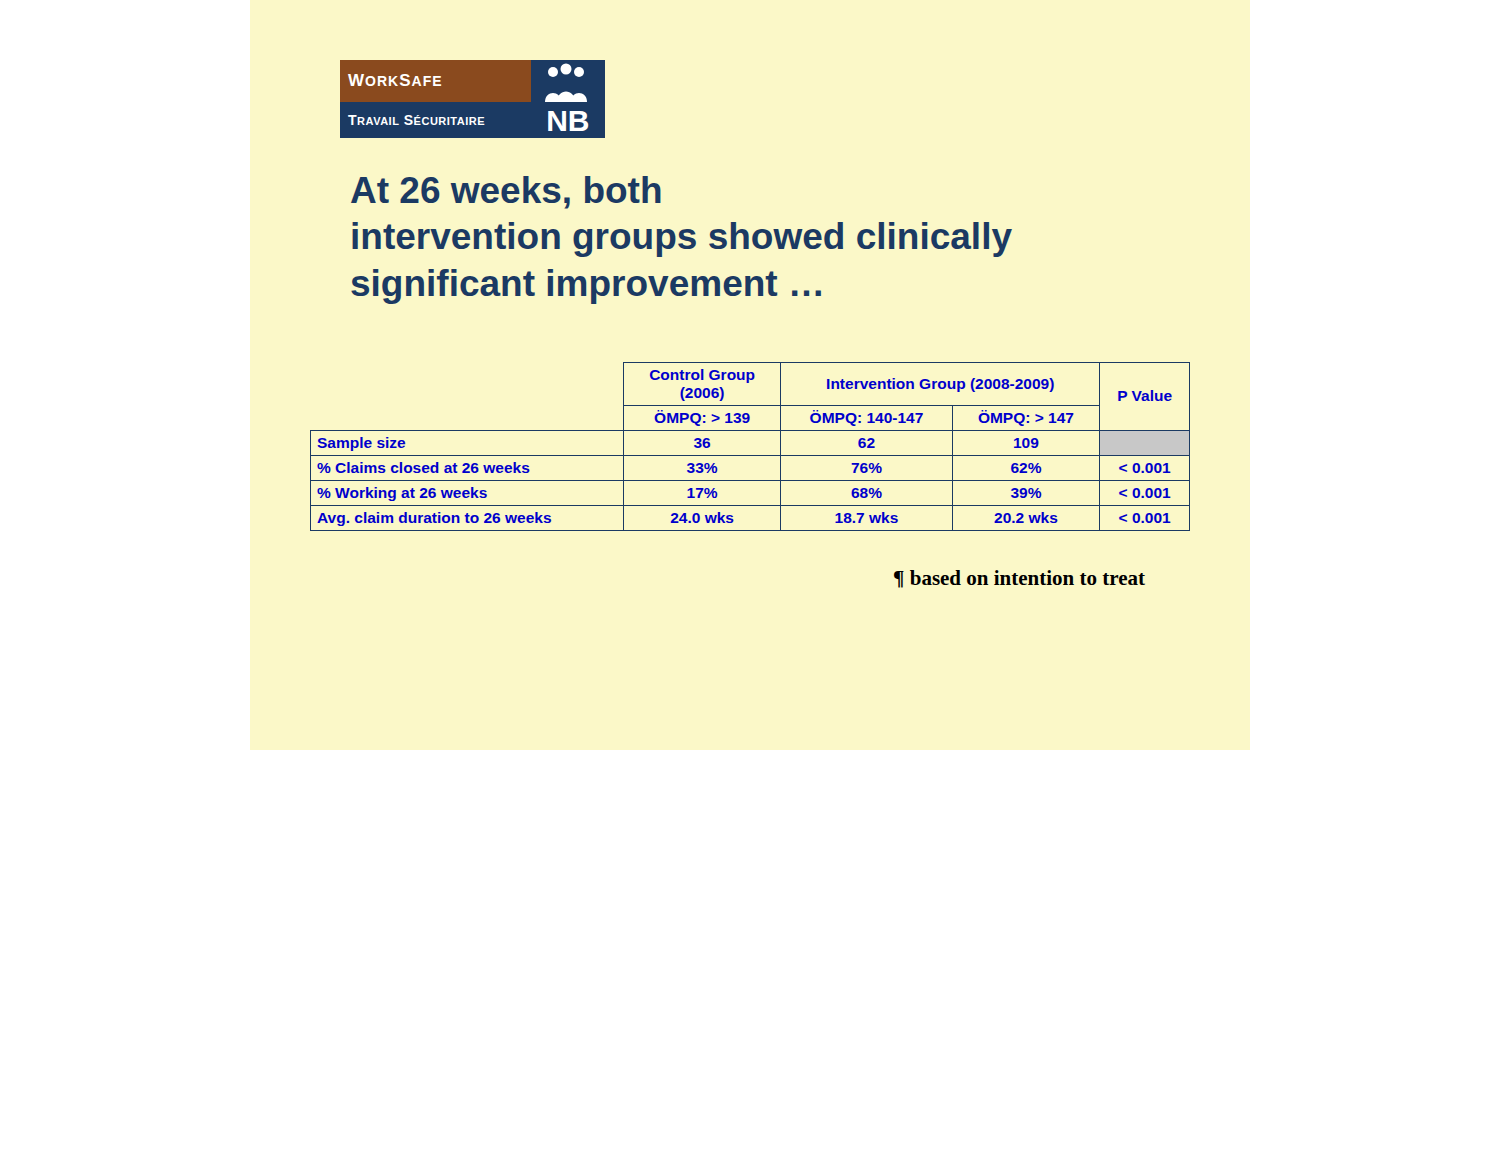| W ORK S AFE | NB |
| T RAVAIL S ÉCURITAIRE |
At 26 weeks, both
intervention groups showed clinically
significant improvement …
| | Control Group (2006) | Intervention Group (2008-2009) | P Value |
| --- | --- | --- | --- |
| | ÖMPQ: > 139 | ÖMPQ: 140-147 | ÖMPQ: > 147 |
| Sample size | 36 | 62 | 109 | |
| % Claims closed at 26 weeks | 33% | 76% | 62% | < 0.001 |
| % Working at 26 weeks | 17% | 68% | 39% | < 0.001 |
| Avg. claim duration to 26 weeks | 24.0 wks | 18.7 wks | 20.2 wks | < 0.001 |
¶ based on intention to treat